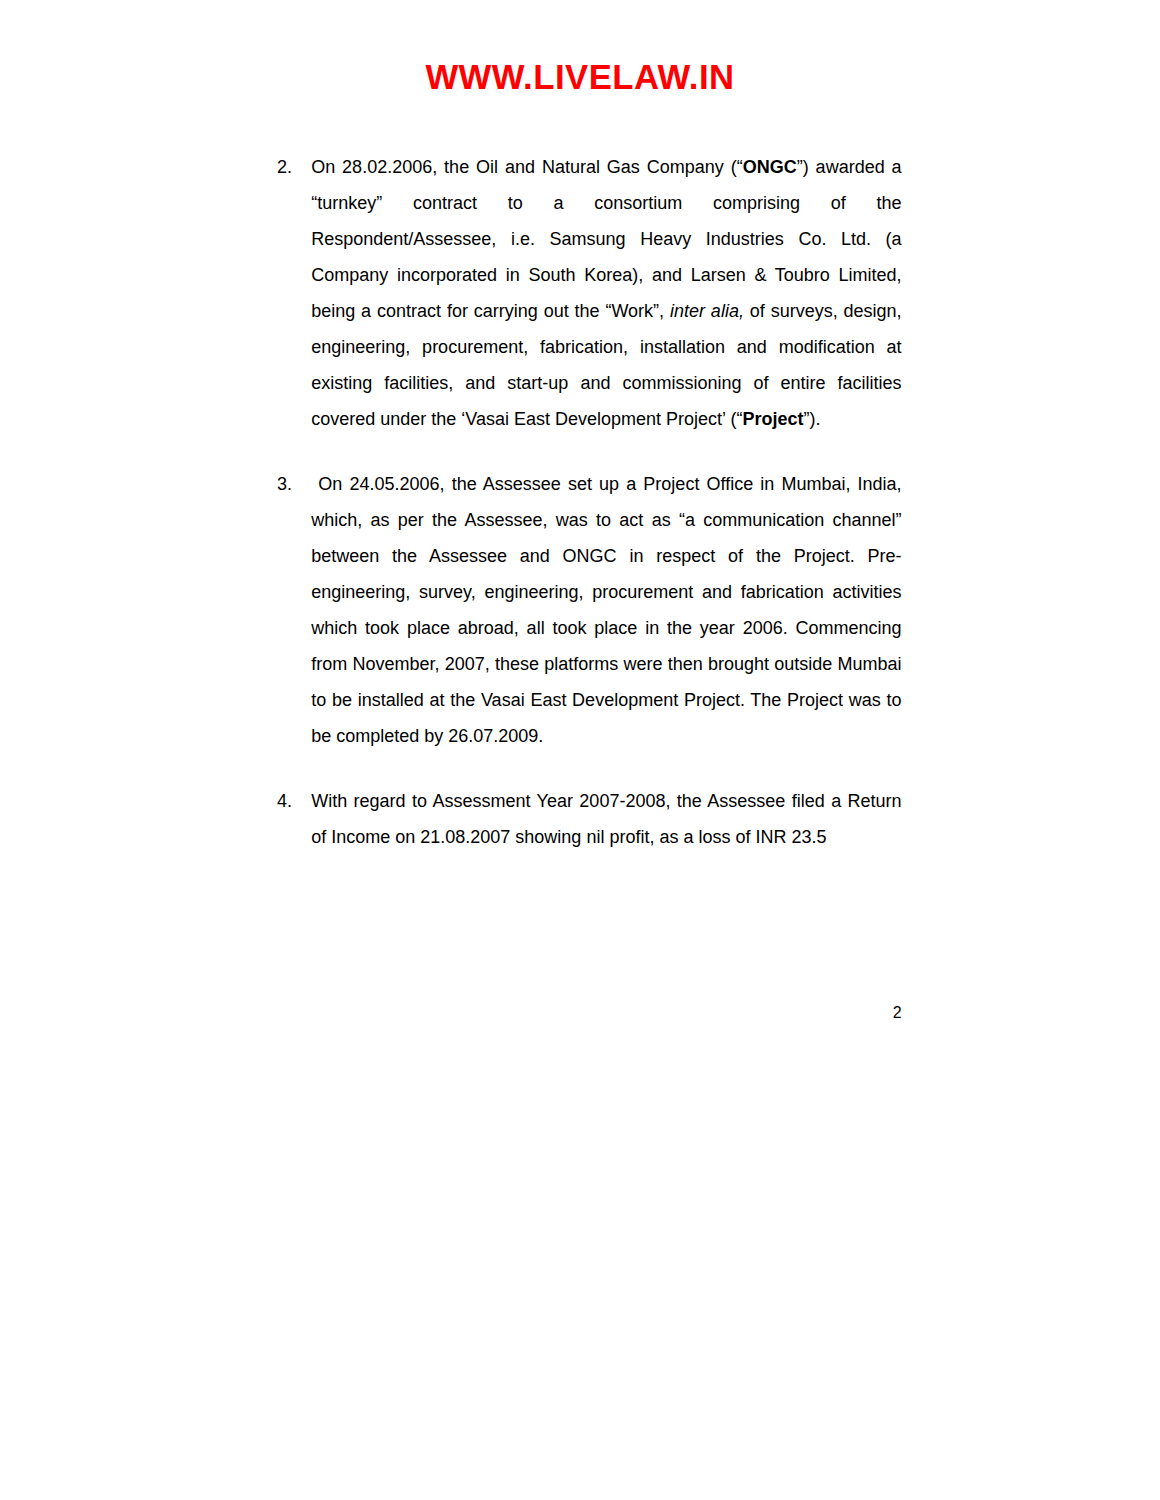WWW.LIVELAW.IN
2. On 28.02.2006, the Oil and Natural Gas Company (“ONGC”) awarded a “turnkey” contract to a consortium comprising of the Respondent/Assessee, i.e. Samsung Heavy Industries Co. Ltd. (a Company incorporated in South Korea), and Larsen & Toubro Limited, being a contract for carrying out the “Work”, inter alia, of surveys, design, engineering, procurement, fabrication, installation and modification at existing facilities, and start-up and commissioning of entire facilities covered under the ‘Vasai East Development Project’ (“Project”).
3. On 24.05.2006, the Assessee set up a Project Office in Mumbai, India, which, as per the Assessee, was to act as “a communication channel” between the Assessee and ONGC in respect of the Project. Pre-engineering, survey, engineering, procurement and fabrication activities which took place abroad, all took place in the year 2006. Commencing from November, 2007, these platforms were then brought outside Mumbai to be installed at the Vasai East Development Project. The Project was to be completed by 26.07.2009.
4. With regard to Assessment Year 2007-2008, the Assessee filed a Return of Income on 21.08.2007 showing nil profit, as a loss of INR 23.5
2